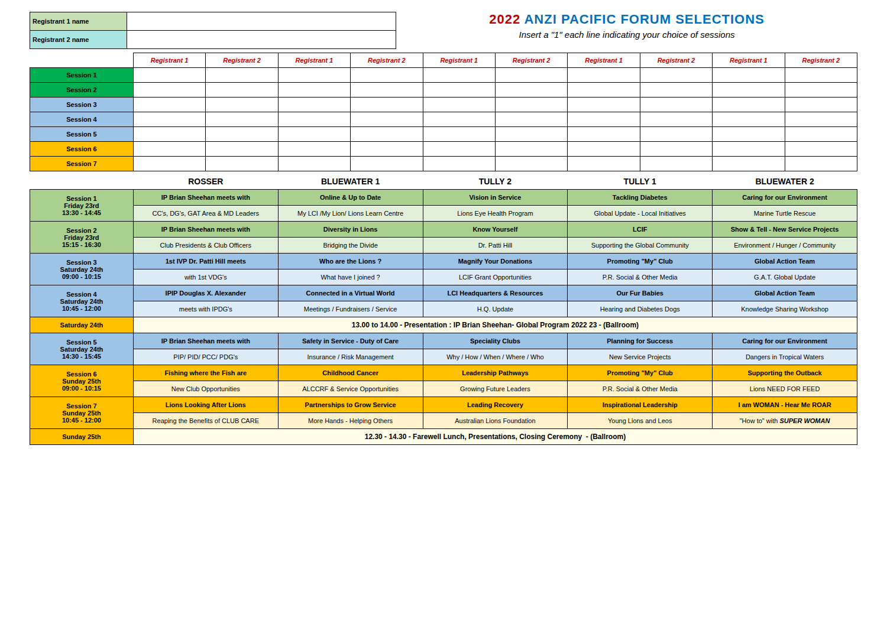| / Registrant 1 name / / / Registrant 2 name / / | 2022 ANZI PACIFIC FORUM SELECTIONS Insert a "1" each line indicating your choice of sessions |
| | Registrant 1 | Registrant 2 | Registrant 1 | Registrant 2 | Registrant 1 | Registrant 2 | Registrant 1 | Registrant 2 | Registrant 1 | Registrant 2 |
| Session 1 | | | | | | | | | | |
| Session 2 | | | | | | | | | | |
| Session 3 | | | | | | | | | | |
| Session 4 | | | | | | | | | | |
| Session 5 | | | | | | | | | | |
| Session 6 | | | | | | | | | | |
| Session 7 | | | | | | | | | | |
| | ROSSER | BLUEWATER 1 | TULLY 2 | TULLY 1 | BLUEWATER 2 |
| Session 1 Friday 23rd 13:30 - 14:45 | IP Brian Sheehan meets with | Online & Up to Date | Vision in Service | Tackling Diabetes | Caring for our Environment |
| CC's, DG's, GAT Area & MD Leaders | My LCI /My Lion/ Lions Learn Centre | Lions Eye Health Program | Global Update - Local Initiatives | Marine Turtle Rescue |
| Session 2 Friday 23rd 15:15 - 16:30 | IP Brian Sheehan meets with | Diversity in Lions | Know Yourself | LCIF | Show & Tell - New Service Projects |
| Club Presidents & Club Officers | Bridging the Divide | Dr. Patti Hill | Supporting the Global Community | Environment / Hunger / Community |
| Session 3 Saturday 24th 09:00 - 10:15 | 1st IVP Dr. Patti Hill meets | Who are the Lions ? | Magnify Your Donations | Promoting "My" Club | Global Action Team |
| with 1st VDG's | What have I joined ? | LCIF Grant Opportunities | P.R. Social & Other Media | G.A.T. Global Update |
| Session 4 Saturday 24th 10:45 - 12:00 | IPIP Douglas X. Alexander | Connected in a Virtual World | LCI Headquarters & Resources | Our Fur Babies | Global Action Team |
| meets with IPDG's | Meetings / Fundraisers / Service | H.Q. Update | Hearing and Diabetes Dogs | Knowledge Sharing Workshop |
| Saturday 24th | 13.00 to 14.00 - Presentation : IP Brian Sheehan- Global Program 2022 23 - (Ballroom) |
| Session 5 Saturday 24th 14:30 - 15:45 | IP Brian Sheehan meets with | Safety in Service - Duty of Care | Speciality Clubs | Planning for Success | Caring for our Environment |
| PIP/ PID/ PCC/ PDG's | Insurance / Risk Management | Why / How / When / Where / Who | New Service Projects | Dangers in Tropical Waters |
| Session 6 Sunday 25th 09:00 - 10:15 | Fishing where the Fish are | Childhood Cancer | Leadership Pathways | Promoting "My" Club | Supporting the Outback |
| New Club Opportunities | ALCCRF & Service Opportunities | Growing Future Leaders | P.R. Social & Other Media | Lions NEED FOR FEED |
| Session 7 Sunday 25th 10:45 - 12:00 | Lions Looking After Lions | Partnerships to Grow Service | Leading Recovery | Inspirational Leadership | I am WOMAN - Hear Me ROAR |
| Reaping the Benefits of CLUB CARE | More Hands - Helping Others | Australian Lions Foundation | Young Lions and Leos | "How to" with SUPER WOMAN |
| Sunday 25th | 12.30 - 14.30 - Farewell Lunch, Presentations, Closing Ceremony - (Ballroom) |